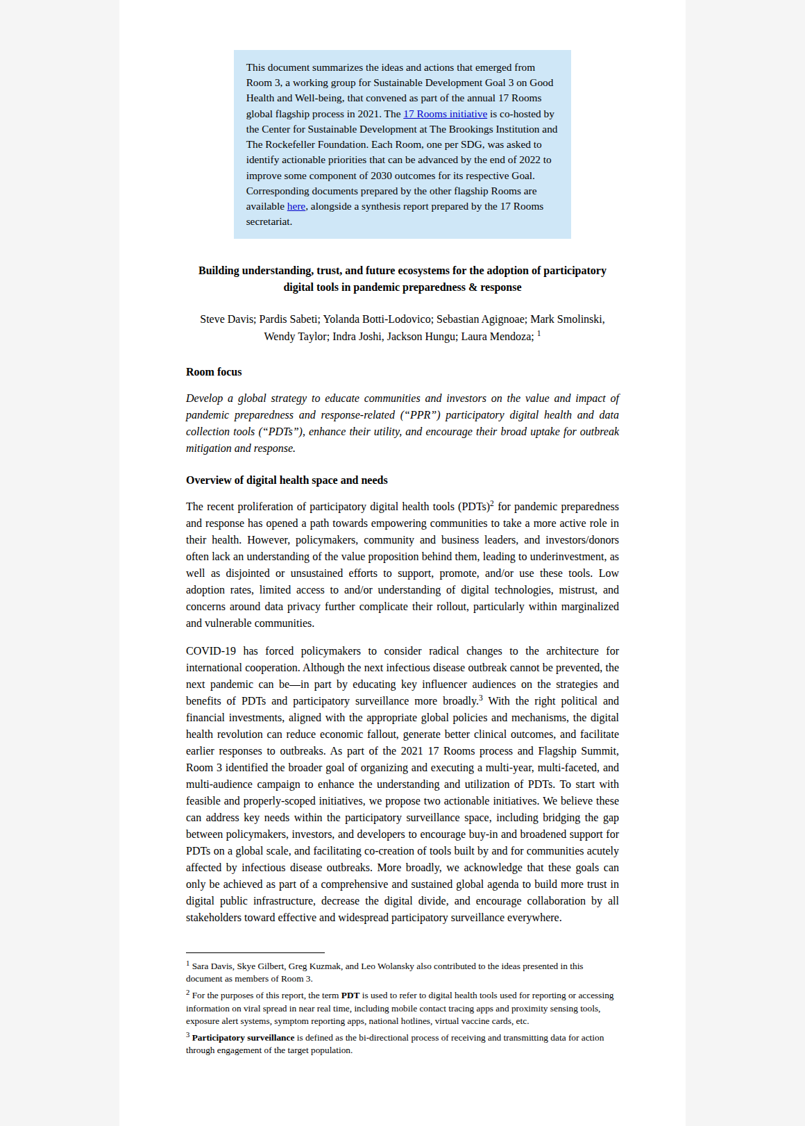This document summarizes the ideas and actions that emerged from Room 3, a working group for Sustainable Development Goal 3 on Good Health and Well-being, that convened as part of the annual 17 Rooms global flagship process in 2021. The 17 Rooms initiative is co-hosted by the Center for Sustainable Development at The Brookings Institution and The Rockefeller Foundation. Each Room, one per SDG, was asked to identify actionable priorities that can be advanced by the end of 2022 to improve some component of 2030 outcomes for its respective Goal. Corresponding documents prepared by the other flagship Rooms are available here, alongside a synthesis report prepared by the 17 Rooms secretariat.
Building understanding, trust, and future ecosystems for the adoption of participatory digital tools in pandemic preparedness & response
Steve Davis; Pardis Sabeti; Yolanda Botti-Lodovico; Sebastian Agignoae; Mark Smolinski, Wendy Taylor; Indra Joshi, Jackson Hungu; Laura Mendoza; 1
Room focus
Develop a global strategy to educate communities and investors on the value and impact of pandemic preparedness and response-related (“PPR”) participatory digital health and data collection tools (“PDTs”), enhance their utility, and encourage their broad uptake for outbreak mitigation and response.
Overview of digital health space and needs
The recent proliferation of participatory digital health tools (PDTs)2 for pandemic preparedness and response has opened a path towards empowering communities to take a more active role in their health. However, policymakers, community and business leaders, and investors/donors often lack an understanding of the value proposition behind them, leading to underinvestment, as well as disjointed or unsustained efforts to support, promote, and/or use these tools. Low adoption rates, limited access to and/or understanding of digital technologies, mistrust, and concerns around data privacy further complicate their rollout, particularly within marginalized and vulnerable communities.
COVID-19 has forced policymakers to consider radical changes to the architecture for international cooperation. Although the next infectious disease outbreak cannot be prevented, the next pandemic can be—in part by educating key influencer audiences on the strategies and benefits of PDTs and participatory surveillance more broadly.3 With the right political and financial investments, aligned with the appropriate global policies and mechanisms, the digital health revolution can reduce economic fallout, generate better clinical outcomes, and facilitate earlier responses to outbreaks. As part of the 2021 17 Rooms process and Flagship Summit, Room 3 identified the broader goal of organizing and executing a multi-year, multi-faceted, and multi-audience campaign to enhance the understanding and utilization of PDTs. To start with feasible and properly-scoped initiatives, we propose two actionable initiatives. We believe these can address key needs within the participatory surveillance space, including bridging the gap between policymakers, investors, and developers to encourage buy-in and broadened support for PDTs on a global scale, and facilitating co-creation of tools built by and for communities acutely affected by infectious disease outbreaks. More broadly, we acknowledge that these goals can only be achieved as part of a comprehensive and sustained global agenda to build more trust in digital public infrastructure, decrease the digital divide, and encourage collaboration by all stakeholders toward effective and widespread participatory surveillance everywhere.
1 Sara Davis, Skye Gilbert, Greg Kuzmak, and Leo Wolansky also contributed to the ideas presented in this document as members of Room 3.
2 For the purposes of this report, the term PDT is used to refer to digital health tools used for reporting or accessing information on viral spread in near real time, including mobile contact tracing apps and proximity sensing tools, exposure alert systems, symptom reporting apps, national hotlines, virtual vaccine cards, etc.
3 Participatory surveillance is defined as the bi-directional process of receiving and transmitting data for action through engagement of the target population.